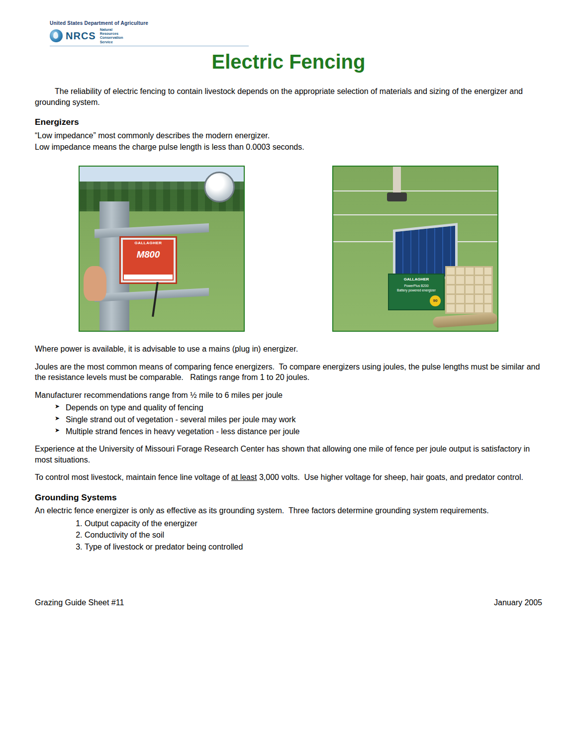United States Department of Agriculture
NRCS
Natural
Resources
Conservation
Service
Electric Fencing
The reliability of electric fencing to contain livestock depends on the appropriate selection of materials and sizing of the energizer and grounding system.
Energizers
“Low impedance” most commonly describes the modern energizer.
Low impedance means the charge pulse length is less than 0.0003 seconds.
GALLAGHER
M800
GALLAGHER
PowerPlus B200
Battery powered energizer
90
Where power is available, it is advisable to use a mains (plug in) energizer.
Joules are the most common means of comparing fence energizers. To compare energizers using joules, the pulse lengths must be similar and the resistance levels must be comparable. Ratings range from 1 to 20 joules.
Manufacturer recommendations range from ½ mile to 6 miles per joule
Depends on type and quality of fencing
Single strand out of vegetation - several miles per joule may work
Multiple strand fences in heavy vegetation - less distance per joule
Experience at the University of Missouri Forage Research Center has shown that allowing one mile of fence per joule output is satisfactory in most situations.
To control most livestock, maintain fence line voltage of at least 3,000 volts. Use higher voltage for sheep, hair goats, and predator control.
Grounding Systems
An electric fence energizer is only as effective as its grounding system. Three factors determine grounding system requirements.
Output capacity of the energizer
Conductivity of the soil
Type of livestock or predator being controlled
Grazing Guide Sheet #11 January 2005